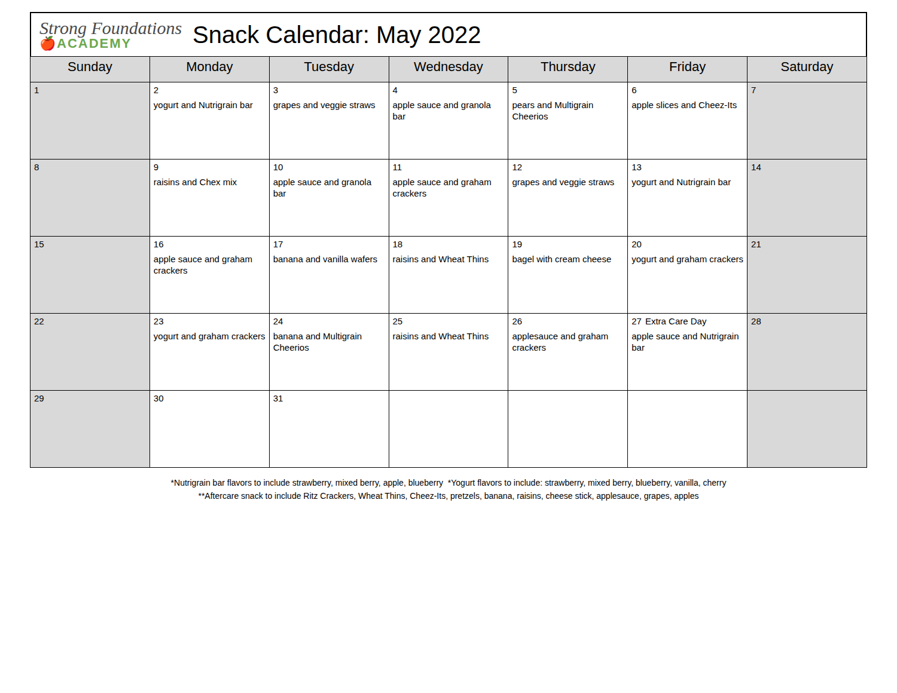Strong Foundations 🍎ACADEMY
Snack Calendar: May 2022
| Sunday | Monday | Tuesday | Wednesday | Thursday | Friday | Saturday |
| --- | --- | --- | --- | --- | --- | --- |
| 1 | 2 yogurt and Nutrigrain bar | 3 grapes and veggie straws | 4 apple sauce and granola bar | 5 pears and Multigrain Cheerios | 6 apple slices and Cheez-Its | 7 |
| 8 | 9 raisins and Chex mix | 10 apple sauce and granola bar | 11 apple sauce and graham crackers | 12 grapes and veggie straws | 13 yogurt and Nutrigrain bar | 14 |
| 15 | 16 apple sauce and graham crackers | 17 banana and vanilla wafers | 18 raisins and Wheat Thins | 19 bagel with cream cheese | 20 yogurt and graham crackers | 21 |
| 22 | 23 yogurt and graham crackers | 24 banana and Multigrain Cheerios | 25 raisins and Wheat Thins | 26 applesauce and graham crackers | 27 Extra Care Day apple sauce and Nutrigrain bar | 28 |
| 29 | 30 | 31 | | | | |
*Nutrigrain bar flavors to include strawberry, mixed berry, apple, blueberry *Yogurt flavors to include: strawberry, mixed berry, blueberry, vanilla, cherry
**Aftercare snack to include Ritz Crackers, Wheat Thins, Cheez-Its, pretzels, banana, raisins, cheese stick, applesauce, grapes, apples